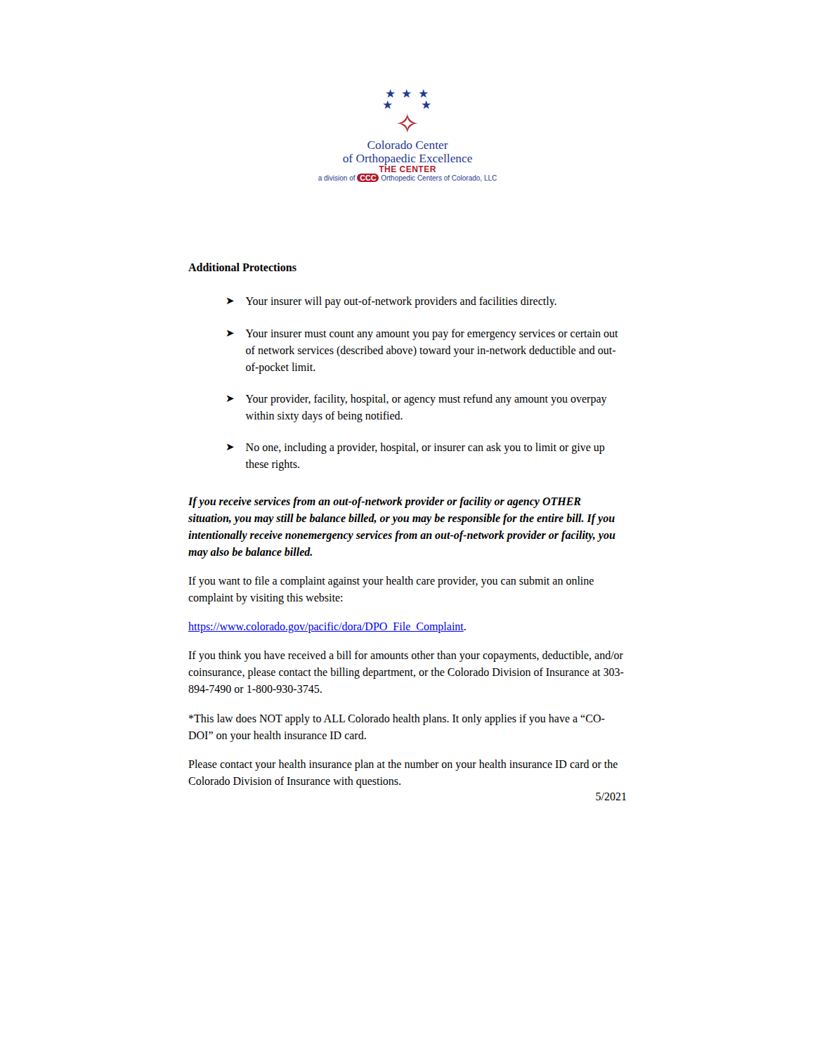★ ★ ★
★ ★
✧
Colorado Center
of Orthopaedic Excellence
THE CENTER
a division of CCC Orthopedic Centers of Colorado, LLC
Additional Protections
Your insurer will pay out-of-network providers and facilities directly.
Your insurer must count any amount you pay for emergency services or certain out of network services (described above) toward your in-network deductible and out-of-pocket limit.
Your provider, facility, hospital, or agency must refund any amount you overpay within sixty days of being notified.
No one, including a provider, hospital, or insurer can ask you to limit or give up these rights.
If you receive services from an out-of-network provider or facility or agency OTHER situation, you may still be balance billed, or you may be responsible for the entire bill. If you intentionally receive nonemergency services from an out-of-network provider or facility, you may also be balance billed.
If you want to file a complaint against your health care provider, you can submit an online complaint by visiting this website:
https://www.colorado.gov/pacific/dora/DPO_File_Complaint.
If you think you have received a bill for amounts other than your copayments, deductible, and/or coinsurance, please contact the billing department, or the Colorado Division of Insurance at 303-894-7490 or 1-800-930-3745.
*This law does NOT apply to ALL Colorado health plans. It only applies if you have a “CO-DOI” on your health insurance ID card.
Please contact your health insurance plan at the number on your health insurance ID card or the Colorado Division of Insurance with questions.
5/2021